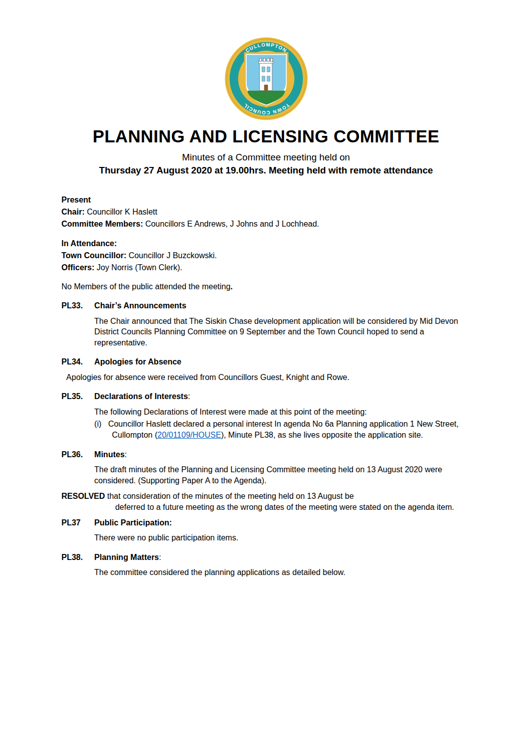CULLOMPTON TOWN COUNCIL
PLANNING AND LICENSING COMMITTEE
Minutes of a Committee meeting held on
Thursday 27 August 2020 at 19.00hrs. Meeting held with remote attendance
Present
Chair: Councillor K Haslett
Committee Members: Councillors E Andrews, J Johns and J Lochhead.
In Attendance:
Town Councillor: Councillor J Buzckowski.
Officers: Joy Norris (Town Clerk).
No Members of the public attended the meeting.
PL33.
Chair’s Announcements
The Chair announced that The Siskin Chase development application will be considered by Mid Devon District Councils Planning Committee on 9 September and the Town Council hoped to send a representative.
PL34.
Apologies for Absence
Apologies for absence were received from Councillors Guest, Knight and Rowe.
PL35.
Declarations of Interests:
The following Declarations of Interest were made at this point of the meeting:
(i) Councillor Haslett declared a personal interest In agenda No 6a Planning application 1 New Street, Cullompton (20/01109/HOUSE), Minute PL38, as she lives opposite the application site.
PL36.
Minutes:
The draft minutes of the Planning and Licensing Committee meeting held on 13 August 2020 were considered. (Supporting Paper A to the Agenda).
RESOLVED that consideration of the minutes of the meeting held on 13 August be deferred to a future meeting as the wrong dates of the meeting were stated on the agenda item.
PL37
Public Participation:
There were no public participation items.
PL38.
Planning Matters:
The committee considered the planning applications as detailed below.